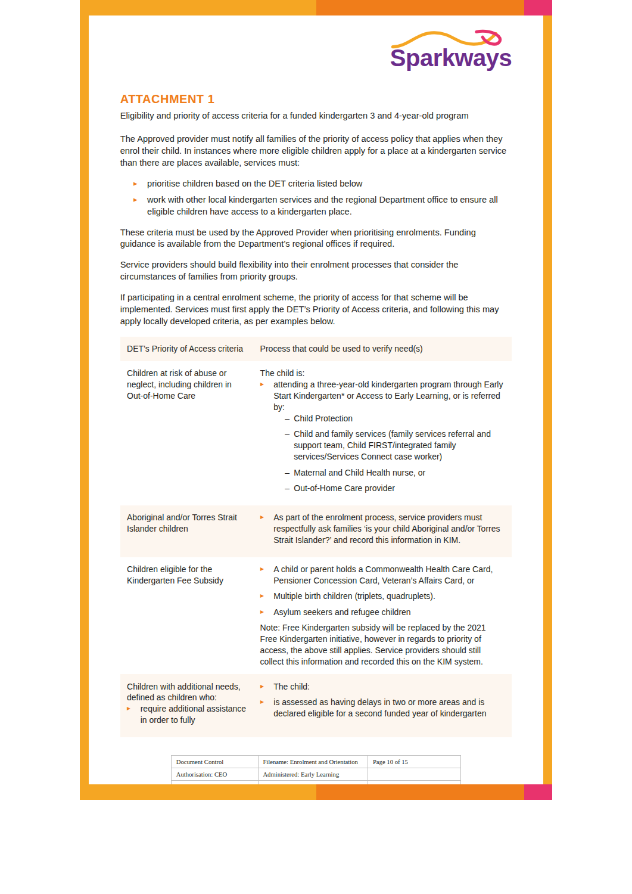Sparkways
ATTACHMENT 1
Eligibility and priority of access criteria for a funded kindergarten 3 and 4-year-old program
The Approved provider must notify all families of the priority of access policy that applies when they enrol their child. In instances where more eligible children apply for a place at a kindergarten service than there are places available, services must:
prioritise children based on the DET criteria listed below
work with other local kindergarten services and the regional Department office to ensure all eligible children have access to a kindergarten place.
These criteria must be used by the Approved Provider when prioritising enrolments. Funding guidance is available from the Department’s regional offices if required.
Service providers should build flexibility into their enrolment processes that consider the circumstances of families from priority groups.
If participating in a central enrolment scheme, the priority of access for that scheme will be implemented. Services must first apply the DET’s Priority of Access criteria, and following this may apply locally developed criteria, as per examples below.
| DET’s Priority of Access criteria | Process that could be used to verify need(s) |
| --- | --- |
| Children at risk of abuse or neglect, including children in Out-of-Home Care | The child is: attending a three-year-old kindergarten program through Early Start Kindergarten* or Access to Early Learning, or is referred by: Child Protection Child and family services (family services referral and support team, Child FIRST/integrated family services/Services Connect case worker) Maternal and Child Health nurse, or Out-of-Home Care provider |
| Aboriginal and/or Torres Strait Islander children | As part of the enrolment process, service providers must respectfully ask families ‘is your child Aboriginal and/or Torres Strait Islander?’ and record this information in KIM. |
| Children eligible for the Kindergarten Fee Subsidy | A child or parent holds a Commonwealth Health Care Card, Pensioner Concession Card, Veteran’s Affairs Card, or Multiple birth children (triplets, quadruplets). Asylum seekers and refugee children Note: Free Kindergarten subsidy will be replaced by the 2021 Free Kindergarten initiative, however in regards to priority of access, the above still applies. Service providers should still collect this information and recorded this on the KIM system. |
| Children with additional needs, defined as children who: require additional assistance in order to fully | The child: is assessed as having delays in two or more areas and is declared eligible for a second funded year of kindergarten |
| Document Control | Filename: Enrolment and Orientation | Page 10 of 15 |
| Authorisation: CEO | Administered: Early Learning | |
| Date: May 2021 | Version: 1 | Next Revision Due Date: November 2022 |